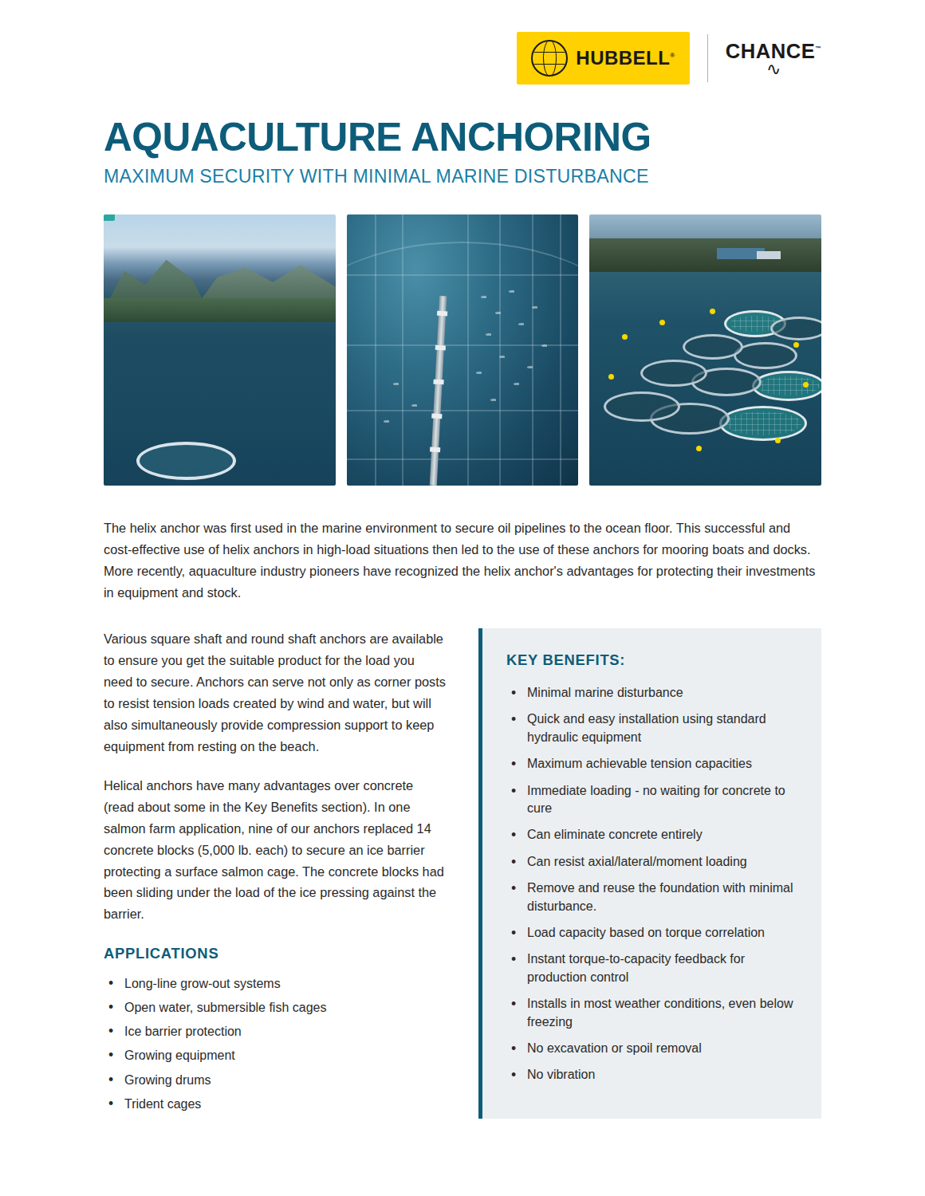HUBBELL®
CHANCE™
∿
AQUACULTURE ANCHORING
MAXIMUM SECURITY WITH MINIMAL MARINE DISTURBANCE
The helix anchor was first used in the marine environment to secure oil pipelines to the ocean floor. This successful and cost-effective use of helix anchors in high-load situations then led to the use of these anchors for mooring boats and docks. More recently, aquaculture industry pioneers have recognized the helix anchor's advantages for protecting their investments in equipment and stock.
Various square shaft and round shaft anchors are available to ensure you get the suitable product for the load you need to secure. Anchors can serve not only as corner posts to resist tension loads created by wind and water, but will also simultaneously provide compression support to keep equipment from resting on the beach.
Helical anchors have many advantages over concrete (read about some in the Key Benefits section). In one salmon farm application, nine of our anchors replaced 14 concrete blocks (5,000 lb. each) to secure an ice barrier protecting a surface salmon cage. The concrete blocks had been sliding under the load of the ice pressing against the barrier.
APPLICATIONS
Long-line grow-out systems
Open water, submersible fish cages
Ice barrier protection
Growing equipment
Growing drums
Trident cages
KEY BENEFITS:
Minimal marine disturbance
Quick and easy installation using standard hydraulic equipment
Maximum achievable tension capacities
Immediate loading - no waiting for concrete to cure
Can eliminate concrete entirely
Can resist axial/lateral/moment loading
Remove and reuse the foundation with minimal disturbance.
Load capacity based on torque correlation
Instant torque-to-capacity feedback for production control
Installs in most weather conditions, even below freezing
No excavation or spoil removal
No vibration